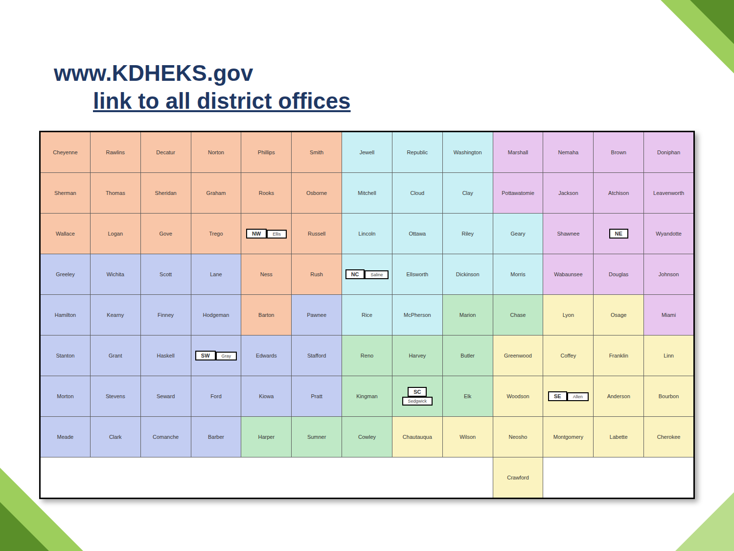www.KDHEKS.gov link to all district offices
| Cheyenne | Rawlins | Decatur | Norton | Phillips | Smith | Jewell | Republic | Washington | Marshall | Nemaha | Brown | Doniphan |
| Sherman | Thomas | Sheridan | Graham | Rooks | Osborne | Mitchell | Cloud | Clay | Pottawatomie | Jackson | Atchison | Leavenworth |
| Wallace | Logan | Gove | Trego | NW Ellis | Russell | Lincoln | Ottawa | Riley | Geary | Shawnee | NE | Wyandotte |
| Greeley | Wichita | Scott | Lane | Ness | Rush | NC Saline | Ellsworth | Dickinson | Morris | Wabaunsee | Douglas | Johnson |
| Hamilton | Kearny | Finney | Hodgeman | Barton | Pawnee | Rice | McPherson | Marion | Chase | Lyon | Osage | Miami |
| Stanton | Grant | Haskell | SW Gray | Edwards | Stafford | Reno | Harvey | Butler | Greenwood | Coffey | Franklin | Linn |
| Morton | Stevens | Seward | Ford | Kiowa | Pratt | Kingman | SC Sedgwick | Elk | Woodson | SE Allen | Anderson | Bourbon |
| Meade | Clark | Comanche | Barber | Harper | Sumner | Cowley | Chautauqua | Wilson | Neosho | Montgomery | Labette | Cherokee |
| | | | | | | | | | Crawford | | | |